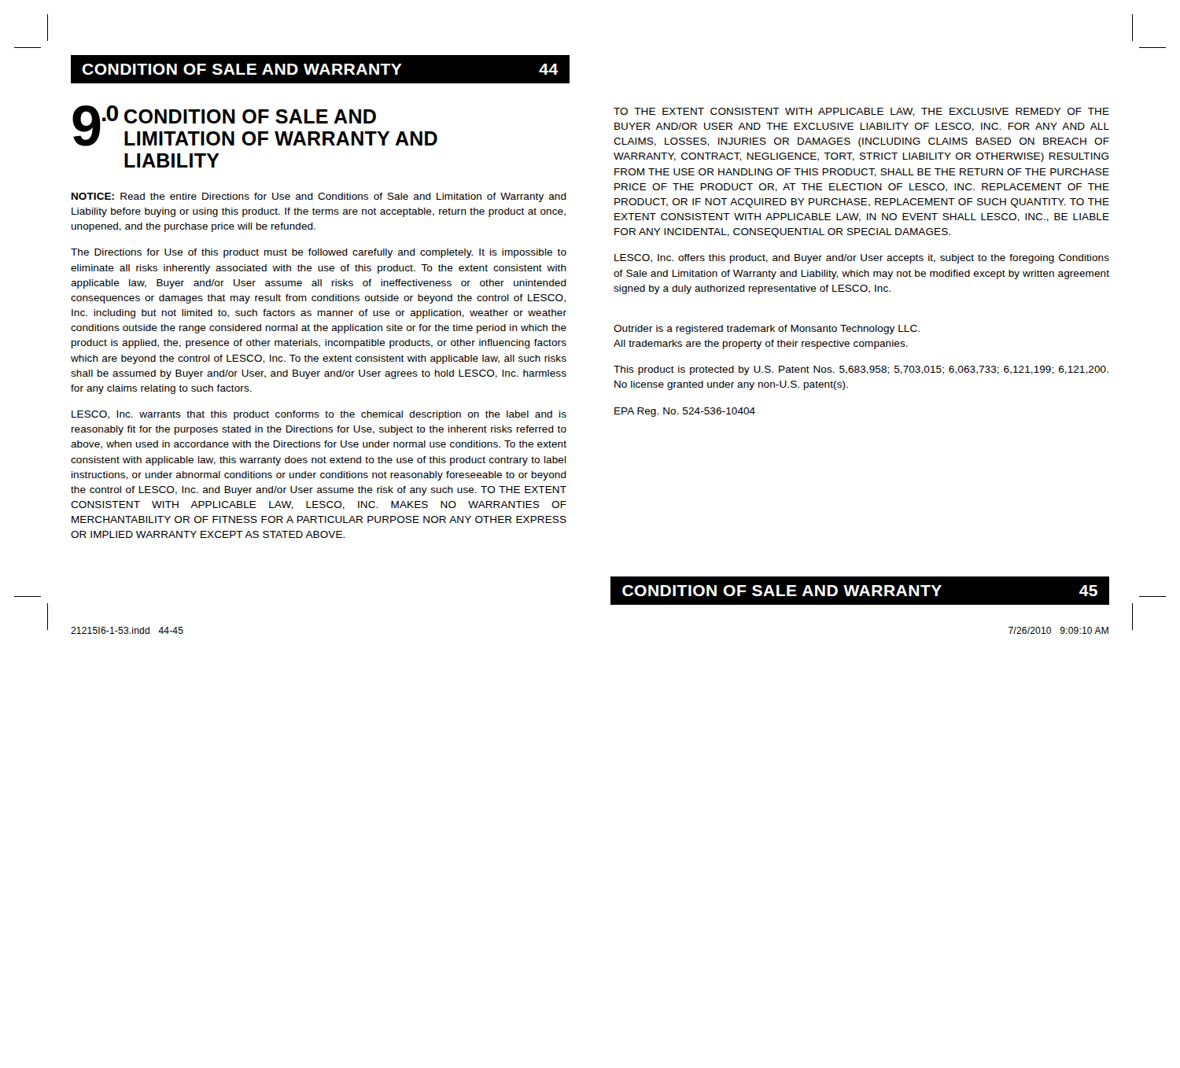CONDITION OF SALE AND WARRANTY 44
9.0
CONDITION OF SALE AND
LIMITATION OF WARRANTY AND
LIABILITY
NOTICE: Read the entire Directions for Use and Conditions of Sale and Limitation of Warranty and Liability before buying or using this product. If the terms are not acceptable, return the product at once, unopened, and the purchase price will be refunded.
The Directions for Use of this product must be followed carefully and completely. It is impossible to eliminate all risks inherently associated with the use of this product. To the extent consistent with applicable law, Buyer and/or User assume all risks of ineffectiveness or other unintended consequences or damages that may result from conditions outside or beyond the control of LESCO, Inc. including but not limited to, such factors as manner of use or application, weather or weather conditions outside the range considered normal at the application site or for the time period in which the product is applied, the, presence of other materials, incompatible products, or other influencing factors which are beyond the control of LESCO, Inc. To the extent consistent with applicable law, all such risks shall be assumed by Buyer and/or User, and Buyer and/or User agrees to hold LESCO, Inc. harmless for any claims relating to such factors.
LESCO, Inc. warrants that this product conforms to the chemical description on the label and is reasonably fit for the purposes stated in the Directions for Use, subject to the inherent risks referred to above, when used in accordance with the Directions for Use under normal use conditions. To the extent consistent with applicable law, this warranty does not extend to the use of this product contrary to label instructions, or under abnormal conditions or under conditions not reasonably foreseeable to or beyond the control of LESCO, Inc. and Buyer and/or User assume the risk of any such use. TO THE EXTENT CONSISTENT WITH APPLICABLE LAW, LESCO, INC. MAKES NO WARRANTIES OF MERCHANTABILITY OR OF FITNESS FOR A PARTICULAR PURPOSE NOR ANY OTHER EXPRESS OR IMPLIED WARRANTY EXCEPT AS STATED ABOVE.
TO THE EXTENT CONSISTENT WITH APPLICABLE LAW, THE EXCLUSIVE REMEDY OF THE BUYER AND/OR USER AND THE EXCLUSIVE LIABILITY OF LESCO, INC. FOR ANY AND ALL CLAIMS, LOSSES, INJURIES OR DAMAGES (INCLUDING CLAIMS BASED ON BREACH OF WARRANTY, CONTRACT, NEGLIGENCE, TORT, STRICT LIABILITY OR OTHERWISE) RESULTING FROM THE USE OR HANDLING OF THIS PRODUCT, SHALL BE THE RETURN OF THE PURCHASE PRICE OF THE PRODUCT OR, AT THE ELECTION OF LESCO, INC. REPLACEMENT OF THE PRODUCT, OR IF NOT ACQUIRED BY PURCHASE, REPLACEMENT OF SUCH QUANTITY. TO THE EXTENT CONSISTENT WITH APPLICABLE LAW, IN NO EVENT SHALL LESCO, INC., BE LIABLE FOR ANY INCIDENTAL, CONSEQUENTIAL OR SPECIAL DAMAGES.
LESCO, Inc. offers this product, and Buyer and/or User accepts it, subject to the foregoing Conditions of Sale and Limitation of Warranty and Liability, which may not be modified except by written agreement signed by a duly authorized representative of LESCO, Inc.
Outrider is a registered trademark of Monsanto Technology LLC.
All trademarks are the property of their respective companies.
This product is protected by U.S. Patent Nos. 5,683,958; 5,703,015; 6,063,733; 6,121,199; 6,121,200. No license granted under any non-U.S. patent(s).
EPA Reg. No. 524-536-10404
CONDITION OF SALE AND WARRANTY 45
21215I6-1-53.indd 44-45
7/26/2010 9:09:10 AM